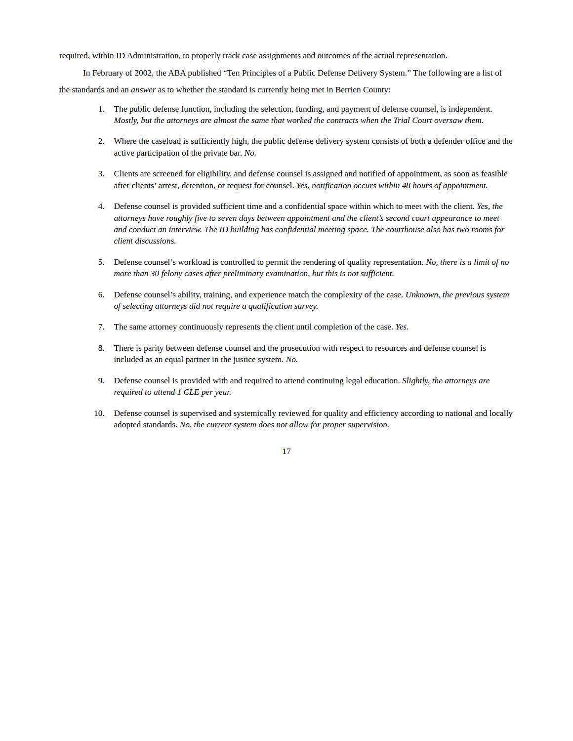required, within ID Administration, to properly track case assignments and outcomes of the actual representation.
In February of 2002, the ABA published “Ten Principles of a Public Defense Delivery System.” The following are a list of the standards and an answer as to whether the standard is currently being met in Berrien County:
The public defense function, including the selection, funding, and payment of defense counsel, is independent. Mostly, but the attorneys are almost the same that worked the contracts when the Trial Court oversaw them.
Where the caseload is sufficiently high, the public defense delivery system consists of both a defender office and the active participation of the private bar. No.
Clients are screened for eligibility, and defense counsel is assigned and notified of appointment, as soon as feasible after clients’ arrest, detention, or request for counsel. Yes, notification occurs within 48 hours of appointment.
Defense counsel is provided sufficient time and a confidential space within which to meet with the client. Yes, the attorneys have roughly five to seven days between appointment and the client’s second court appearance to meet and conduct an interview. The ID building has confidential meeting space. The courthouse also has two rooms for client discussions.
Defense counsel’s workload is controlled to permit the rendering of quality representation. No, there is a limit of no more than 30 felony cases after preliminary examination, but this is not sufficient.
Defense counsel’s ability, training, and experience match the complexity of the case. Unknown, the previous system of selecting attorneys did not require a qualification survey.
The same attorney continuously represents the client until completion of the case. Yes.
There is parity between defense counsel and the prosecution with respect to resources and defense counsel is included as an equal partner in the justice system. No.
Defense counsel is provided with and required to attend continuing legal education. Slightly, the attorneys are required to attend 1 CLE per year.
Defense counsel is supervised and systemically reviewed for quality and efficiency according to national and locally adopted standards. No, the current system does not allow for proper supervision.
17